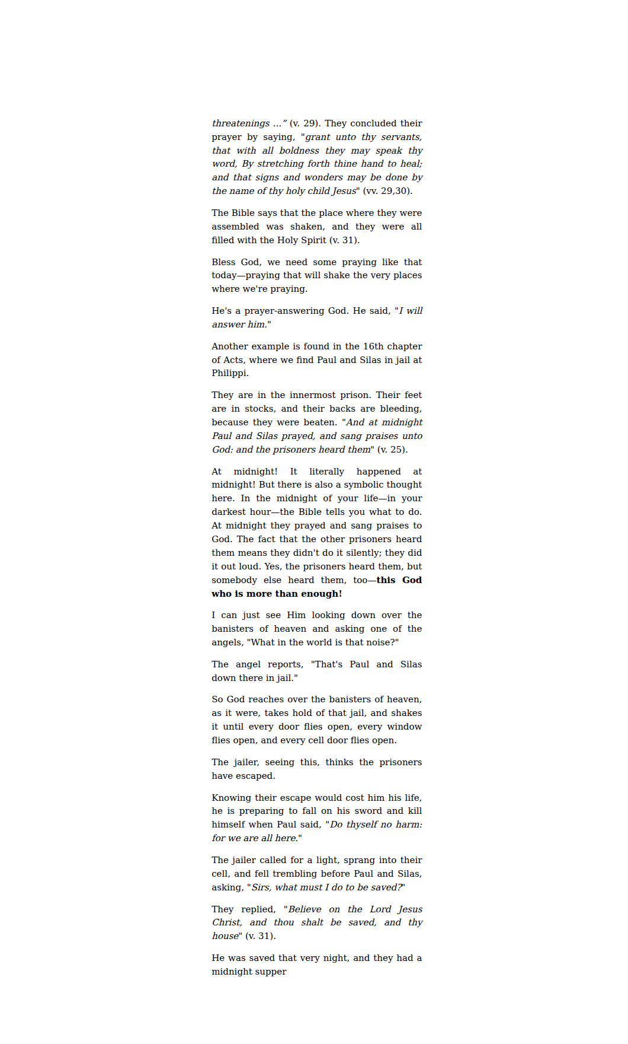threatenings ...” (v. 29). They concluded their prayer by saying, "grant unto thy servants, that with all boldness they may speak thy word, By stretching forth thine hand to heal; and that signs and wonders may be done by the name of thy holy child Jesus" (vv. 29,30).
The Bible says that the place where they were assembled was shaken, and they were all filled with the Holy Spirit (v. 31).
Bless God, we need some praying like that today—praying that will shake the very places where we're praying.
He's a prayer-answering God. He said, "I will answer him."
Another example is found in the 16th chapter of Acts, where we find Paul and Silas in jail at Philippi.
They are in the innermost prison. Their feet are in stocks, and their backs are bleeding, because they were beaten. "And at midnight Paul and Silas prayed, and sang praises unto God: and the prisoners heard them" (v. 25).
At midnight! It literally happened at midnight! But there is also a symbolic thought here. In the midnight of your life—in your darkest hour—the Bible tells you what to do. At midnight they prayed and sang praises to God. The fact that the other prisoners heard them means they didn't do it silently; they did it out loud. Yes, the prisoners heard them, but somebody else heard them, too—this God who is more than enough!
I can just see Him looking down over the banisters of heaven and asking one of the angels, "What in the world is that noise?"
The angel reports, "That's Paul and Silas down there in jail."
So God reaches over the banisters of heaven, as it were, takes hold of that jail, and shakes it until every door flies open, every window flies open, and every cell door flies open.
The jailer, seeing this, thinks the prisoners have escaped.
Knowing their escape would cost him his life, he is preparing to fall on his sword and kill himself when Paul said, "Do thyself no harm: for we are all here."
The jailer called for a light, sprang into their cell, and fell trembling before Paul and Silas, asking, "Sirs, what must I do to be saved?"
They replied, "Believe on the Lord Jesus Christ, and thou shalt be saved, and thy house" (v. 31).
He was saved that very night, and they had a midnight supper